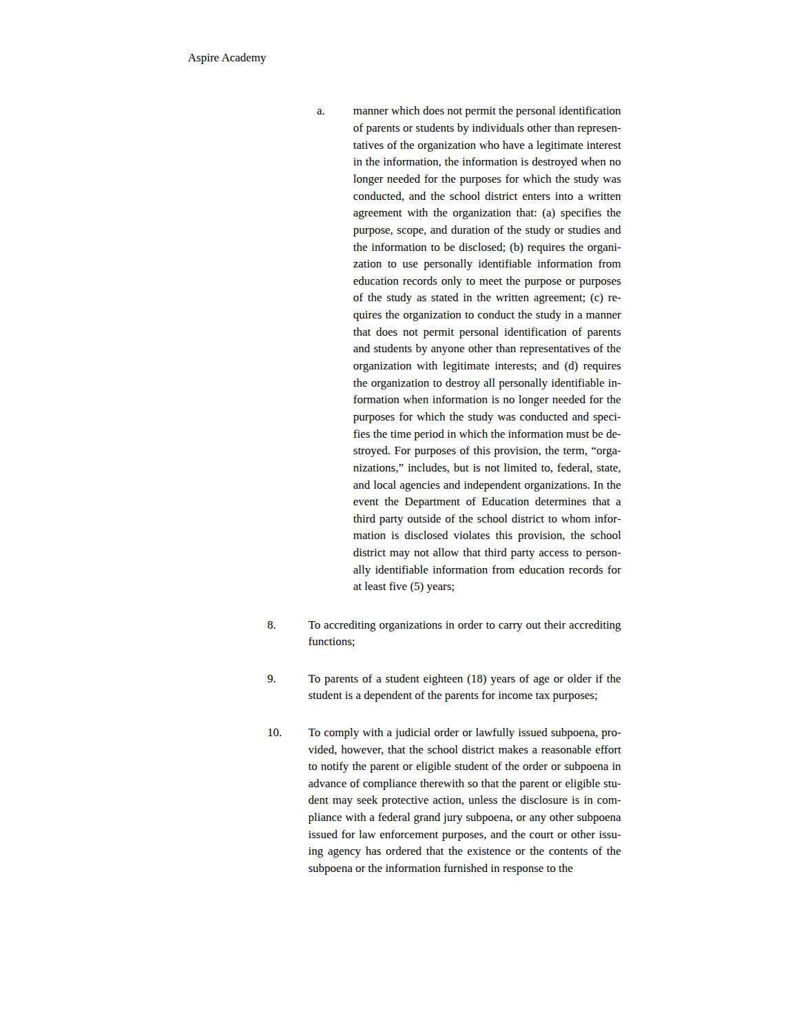Aspire Academy
a.
manner which does not permit the personal identification of parents or students by individuals other than representatives of the organization who have a legitimate interest in the information, the information is destroyed when no longer needed for the purposes for which the study was conducted, and the school district enters into a written agreement with the organization that: (a) specifies the purpose, scope, and duration of the study or studies and the information to be disclosed; (b) requires the organization to use personally identifiable information from education records only to meet the purpose or purposes of the study as stated in the written agreement; (c) requires the organization to conduct the study in a manner that does not permit personal identification of parents and students by anyone other than representatives of the organization with legitimate interests; and (d) requires the organization to destroy all personally identifiable information when information is no longer needed for the purposes for which the study was conducted and specifies the time period in which the information must be destroyed. For purposes of this provision, the term, “organizations,” includes, but is not limited to, federal, state, and local agencies and independent organizations. In the event the Department of Education determines that a third party outside of the school district to whom information is disclosed violates this provision, the school district may not allow that third party access to personally identifiable information from education records for at least five (5) years;
8.
To accrediting organizations in order to carry out their accrediting functions;
9.
To parents of a student eighteen (18) years of age or older if the student is a dependent of the parents for income tax purposes;
10.
To comply with a judicial order or lawfully issued subpoena, provided, however, that the school district makes a reasonable effort to notify the parent or eligible student of the order or subpoena in advance of compliance therewith so that the parent or eligible student may seek protective action, unless the disclosure is in compliance with a federal grand jury subpoena, or any other subpoena issued for law enforcement purposes, and the court or other issuing agency has ordered that the existence or the contents of the subpoena or the information furnished in response to the